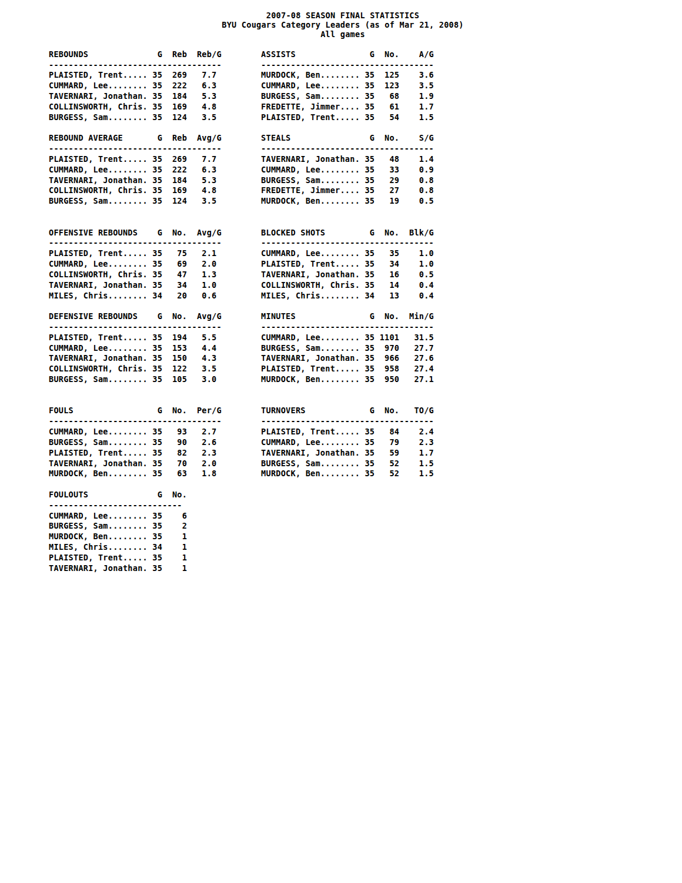2007-08 SEASON FINAL STATISTICS
BYU Cougars Category Leaders (as of Mar 21, 2008)
All games
REBOUNDS              G  Reb  Reb/G        ASSISTS               G  No.    A/G
-----------------------------------        -----------------------------------
PLAISTED, Trent..... 35  269   7.7         MURDOCK, Ben........ 35  125    3.6
CUMMARD, Lee........ 35  222   6.3         CUMMARD, Lee........ 35  123    3.5
TAVERNARI, Jonathan. 35  184   5.3         BURGESS, Sam........ 35   68    1.9
COLLINSWORTH, Chris. 35  169   4.8         FREDETTE, Jimmer.... 35   61    1.7
BURGESS, Sam........ 35  124   3.5         PLAISTED, Trent..... 35   54    1.5

REBOUND AVERAGE       G  Reb  Avg/G        STEALS                G  No.    S/G
-----------------------------------        -----------------------------------
PLAISTED, Trent..... 35  269   7.7         TAVERNARI, Jonathan. 35   48    1.4
CUMMARD, Lee........ 35  222   6.3         CUMMARD, Lee........ 35   33    0.9
TAVERNARI, Jonathan. 35  184   5.3         BURGESS, Sam........ 35   29    0.8
COLLINSWORTH, Chris. 35  169   4.8         FREDETTE, Jimmer.... 35   27    0.8
BURGESS, Sam........ 35  124   3.5         MURDOCK, Ben........ 35   19    0.5


OFFENSIVE REBOUNDS    G  No.  Avg/G        BLOCKED SHOTS         G  No.  Blk/G
-----------------------------------        -----------------------------------
PLAISTED, Trent..... 35   75   2.1         CUMMARD, Lee........ 35   35    1.0
CUMMARD, Lee........ 35   69   2.0         PLAISTED, Trent..... 35   34    1.0
COLLINSWORTH, Chris. 35   47   1.3         TAVERNARI, Jonathan. 35   16    0.5
TAVERNARI, Jonathan. 35   34   1.0         COLLINSWORTH, Chris. 35   14    0.4
MILES, Chris........ 34   20   0.6         MILES, Chris........ 34   13    0.4

DEFENSIVE REBOUNDS    G  No.  Avg/G        MINUTES               G  No.  Min/G
-----------------------------------        -----------------------------------
PLAISTED, Trent..... 35  194   5.5         CUMMARD, Lee........ 35 1101   31.5
CUMMARD, Lee........ 35  153   4.4         BURGESS, Sam........ 35  970   27.7
TAVERNARI, Jonathan. 35  150   4.3         TAVERNARI, Jonathan. 35  966   27.6
COLLINSWORTH, Chris. 35  122   3.5         PLAISTED, Trent..... 35  958   27.4
BURGESS, Sam........ 35  105   3.0         MURDOCK, Ben........ 35  950   27.1


FOULS                 G  No.  Per/G        TURNOVERS             G  No.   TO/G
-----------------------------------        -----------------------------------
CUMMARD, Lee........ 35   93   2.7         PLAISTED, Trent..... 35   84    2.4
BURGESS, Sam........ 35   90   2.6         CUMMARD, Lee........ 35   79    2.3
PLAISTED, Trent..... 35   82   2.3         TAVERNARI, Jonathan. 35   59    1.7
TAVERNARI, Jonathan. 35   70   2.0         BURGESS, Sam........ 35   52    1.5
MURDOCK, Ben........ 35   63   1.8         MURDOCK, Ben........ 35   52    1.5

FOULOUTS              G  No.
---------------------------
CUMMARD, Lee........ 35    6
BURGESS, Sam........ 35    2
MURDOCK, Ben........ 35    1
MILES, Chris........ 34    1
PLAISTED, Trent..... 35    1
TAVERNARI, Jonathan. 35    1